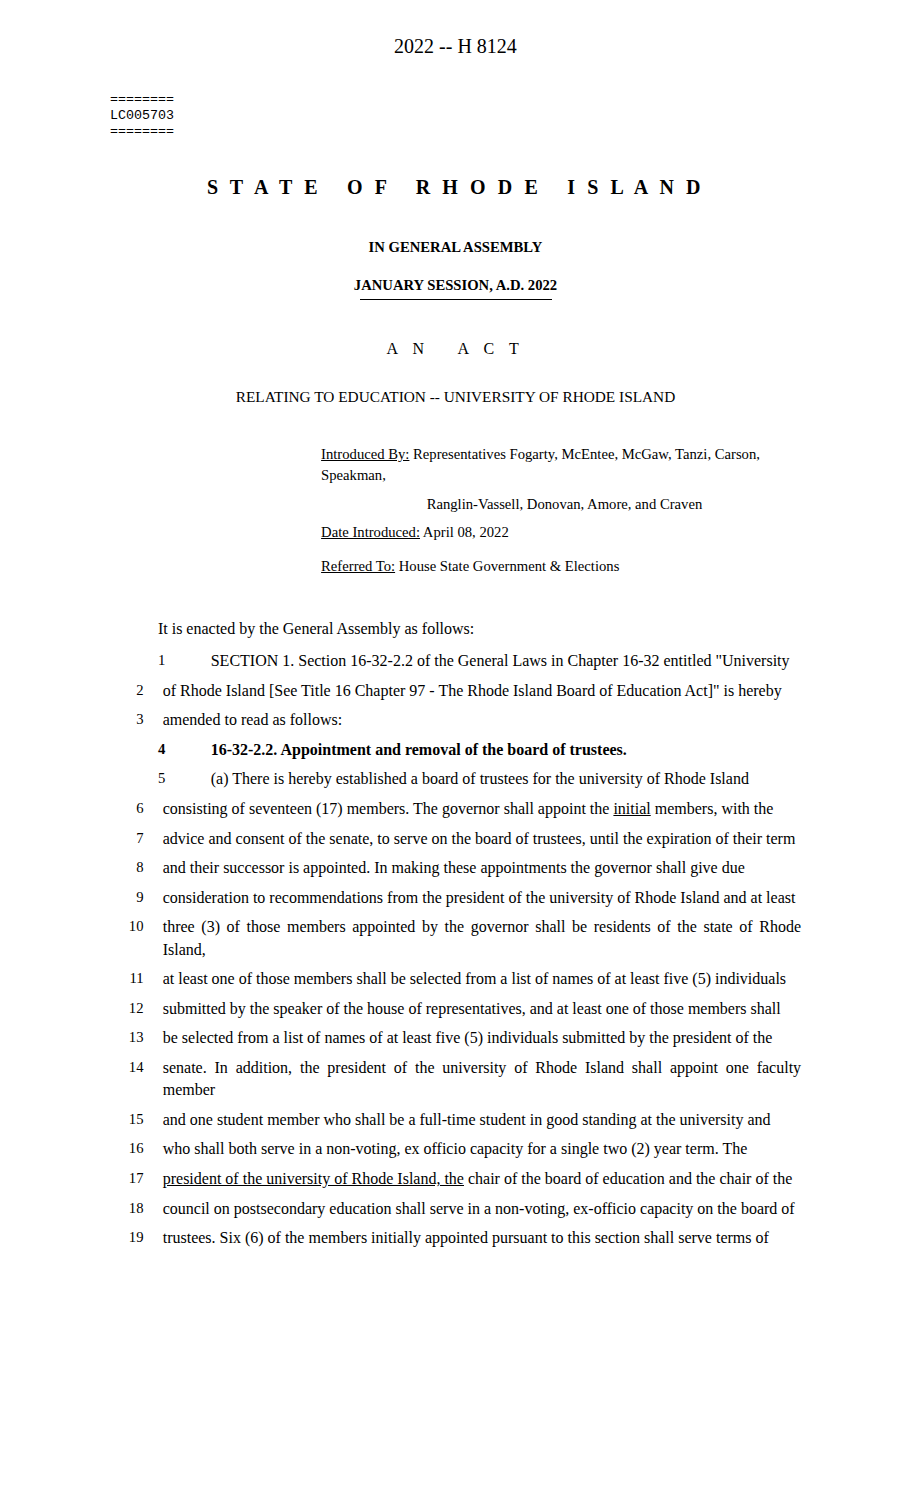2022 -- H 8124
========
LC005703
========
S T A T E O F R H O D E I S L A N D
IN GENERAL ASSEMBLY
JANUARY SESSION, A.D. 2022
A N A C T
RELATING TO EDUCATION -- UNIVERSITY OF RHODE ISLAND
Introduced By: Representatives Fogarty, McEntee, McGaw, Tanzi, Carson, Speakman,
Ranglin-Vassell, Donovan, Amore, and Craven
Date Introduced: April 08, 2022
Referred To: House State Government & Elections
It is enacted by the General Assembly as follows:
SECTION 1. Section 16-32-2.2 of the General Laws in Chapter 16-32 entitled "University
of Rhode Island [See Title 16 Chapter 97 - The Rhode Island Board of Education Act]" is hereby
amended to read as follows:
16-32-2.2. Appointment and removal of the board of trustees.
(a) There is hereby established a board of trustees for the university of Rhode Island
consisting of seventeen (17) members. The governor shall appoint the initial members, with the
advice and consent of the senate, to serve on the board of trustees, until the expiration of their term
and their successor is appointed. In making these appointments the governor shall give due
consideration to recommendations from the president of the university of Rhode Island and at least
three (3) of those members appointed by the governor shall be residents of the state of Rhode Island,
at least one of those members shall be selected from a list of names of at least five (5) individuals
submitted by the speaker of the house of representatives, and at least one of those members shall
be selected from a list of names of at least five (5) individuals submitted by the president of the
senate. In addition, the president of the university of Rhode Island shall appoint one faculty member
and one student member who shall be a full-time student in good standing at the university and
who shall both serve in a non-voting, ex officio capacity for a single two (2) year term. The
president of the university of Rhode Island, the chair of the board of education and the chair of the
council on postsecondary education shall serve in a non-voting, ex-officio capacity on the board of
trustees. Six (6) of the members initially appointed pursuant to this section shall serve terms of